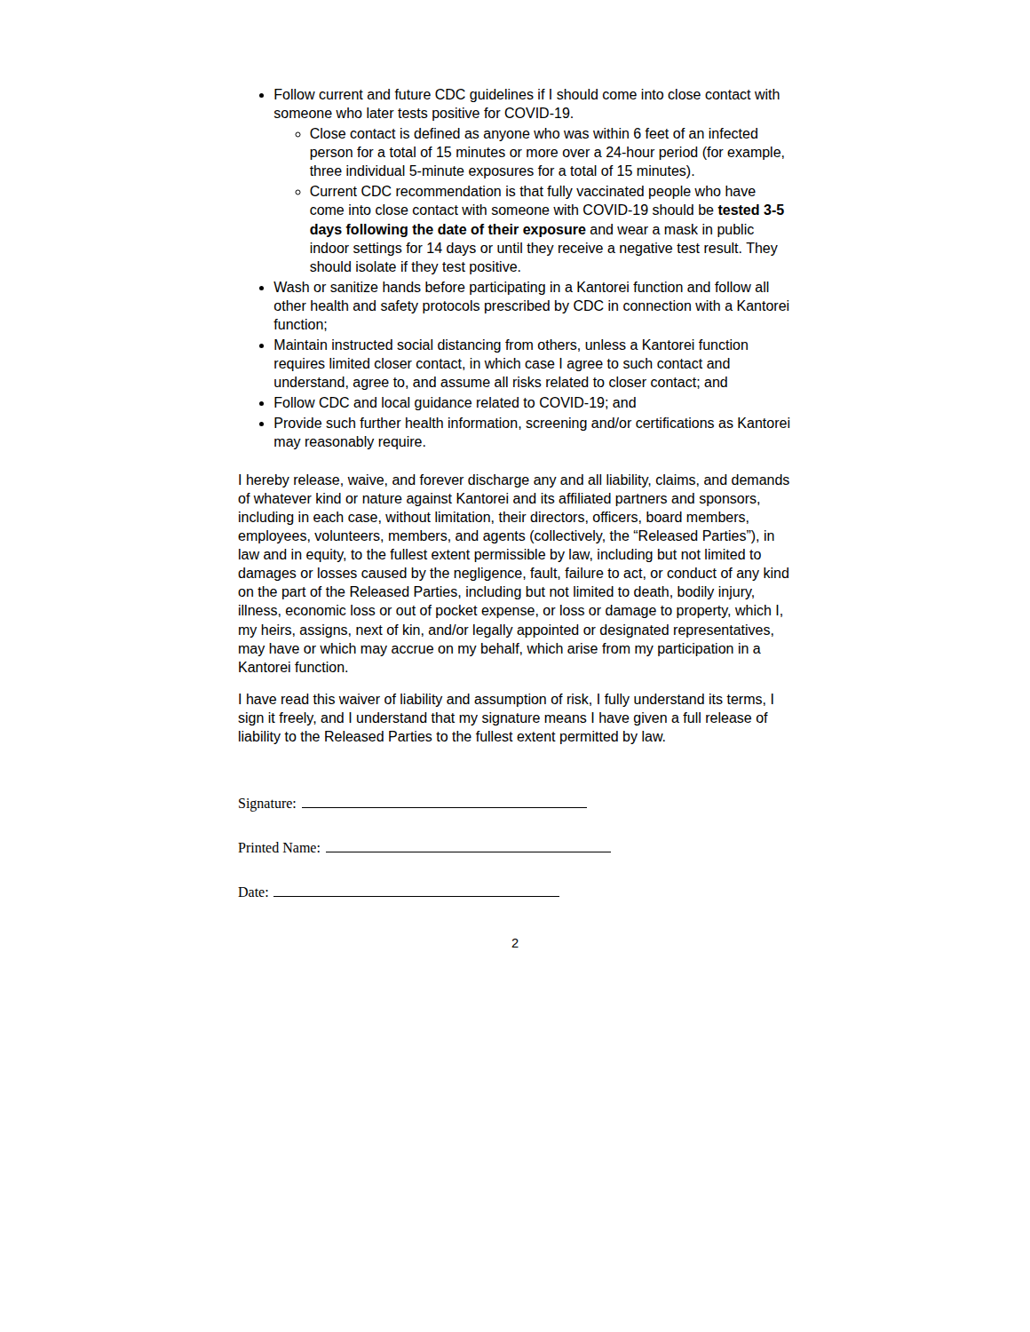Follow current and future CDC guidelines if I should come into close contact with someone who later tests positive for COVID-19.
Close contact is defined as anyone who was within 6 feet of an infected person for a total of 15 minutes or more over a 24-hour period (for example, three individual 5-minute exposures for a total of 15 minutes).
Current CDC recommendation is that fully vaccinated people who have come into close contact with someone with COVID-19 should be tested 3-5 days following the date of their exposure and wear a mask in public indoor settings for 14 days or until they receive a negative test result. They should isolate if they test positive.
Wash or sanitize hands before participating in a Kantorei function and follow all other health and safety protocols prescribed by CDC in connection with a Kantorei function;
Maintain instructed social distancing from others, unless a Kantorei function requires limited closer contact, in which case I agree to such contact and understand, agree to, and assume all risks related to closer contact; and
Follow CDC and local guidance related to COVID-19; and
Provide such further health information, screening and/or certifications as Kantorei may reasonably require.
I hereby release, waive, and forever discharge any and all liability, claims, and demands of whatever kind or nature against Kantorei and its affiliated partners and sponsors, including in each case, without limitation, their directors, officers, board members, employees, volunteers, members, and agents (collectively, the “Released Parties”), in law and in equity, to the fullest extent permissible by law, including but not limited to damages or losses caused by the negligence, fault, failure to act, or conduct of any kind on the part of the Released Parties, including but not limited to death, bodily injury, illness, economic loss or out of pocket expense, or loss or damage to property, which I, my heirs, assigns, next of kin, and/or legally appointed or designated representatives, may have or which may accrue on my behalf, which arise from my participation in a Kantorei function.
I have read this waiver of liability and assumption of risk, I fully understand its terms, I sign it freely, and I understand that my signature means I have given a full release of liability to the Released Parties to the fullest extent permitted by law.
Signature:
Printed Name:
Date:
2